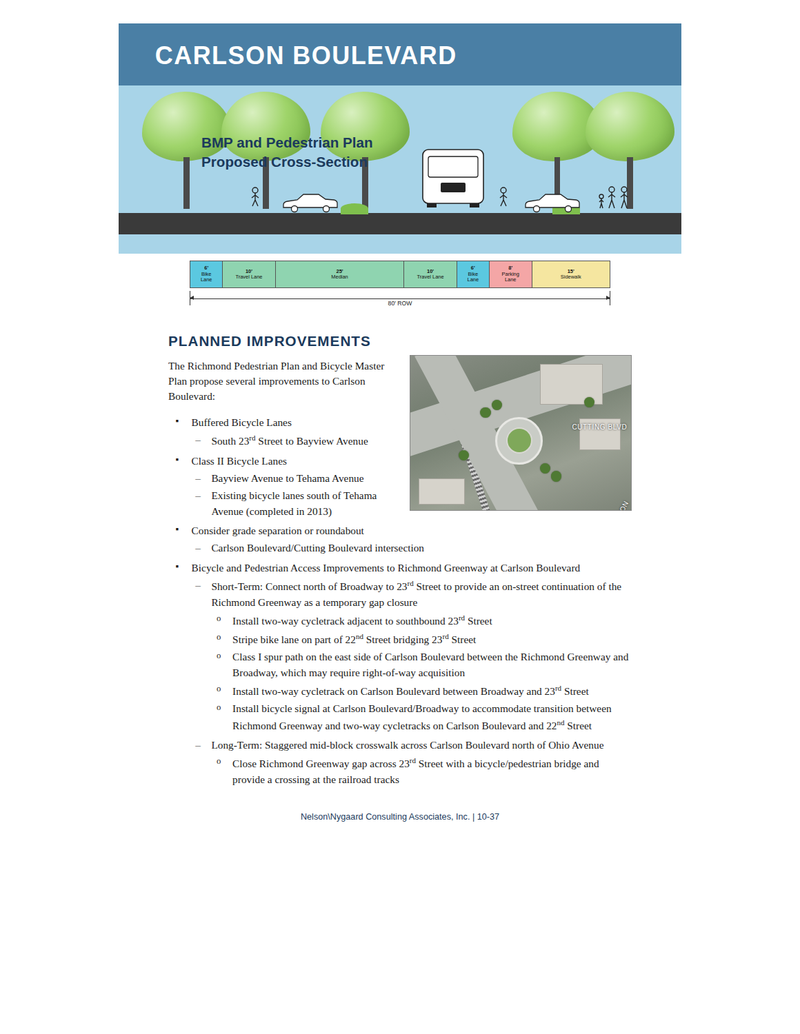CARLSON BOULEVARD
BMP and Pedestrian Plan
Proposed Cross-Section
6'Bike
Lane
10'Travel Lane
25'Median
10'Travel Lane
6'Bike
Lane
8'Parking
Lane
15'Sidewalk
80' ROW
PLANNED IMPROVEMENTS
CUTTING BLVD
CARLSON
The Richmond Pedestrian Plan and Bicycle Master Plan propose several improvements to Carlson Boulevard:
Buffered Bicycle Lanes
South 23rd Street to Bayview Avenue
Class II Bicycle Lanes
Bayview Avenue to Tehama Avenue
Existing bicycle lanes south of Tehama Avenue (completed in 2013)
Consider grade separation or roundabout
Carlson Boulevard/Cutting Boulevard intersection
Bicycle and Pedestrian Access Improvements to Richmond Greenway at Carlson Boulevard
Short-Term: Connect north of Broadway to 23rd Street to provide an on-street continuation of the Richmond Greenway as a temporary gap closure
Install two-way cycletrack adjacent to southbound 23rd Street
Stripe bike lane on part of 22nd Street bridging 23rd Street
Class I spur path on the east side of Carlson Boulevard between the Richmond Greenway and Broadway, which may require right-of-way acquisition
Install two-way cycletrack on Carlson Boulevard between Broadway and 23rd Street
Install bicycle signal at Carlson Boulevard/Broadway to accommodate transition between Richmond Greenway and two-way cycletracks on Carlson Boulevard and 22nd Street
Long-Term: Staggered mid-block crosswalk across Carlson Boulevard north of Ohio Avenue
Close Richmond Greenway gap across 23rd Street with a bicycle/pedestrian bridge and provide a crossing at the railroad tracks
Nelson\Nygaard Consulting Associates, Inc. | 10-37